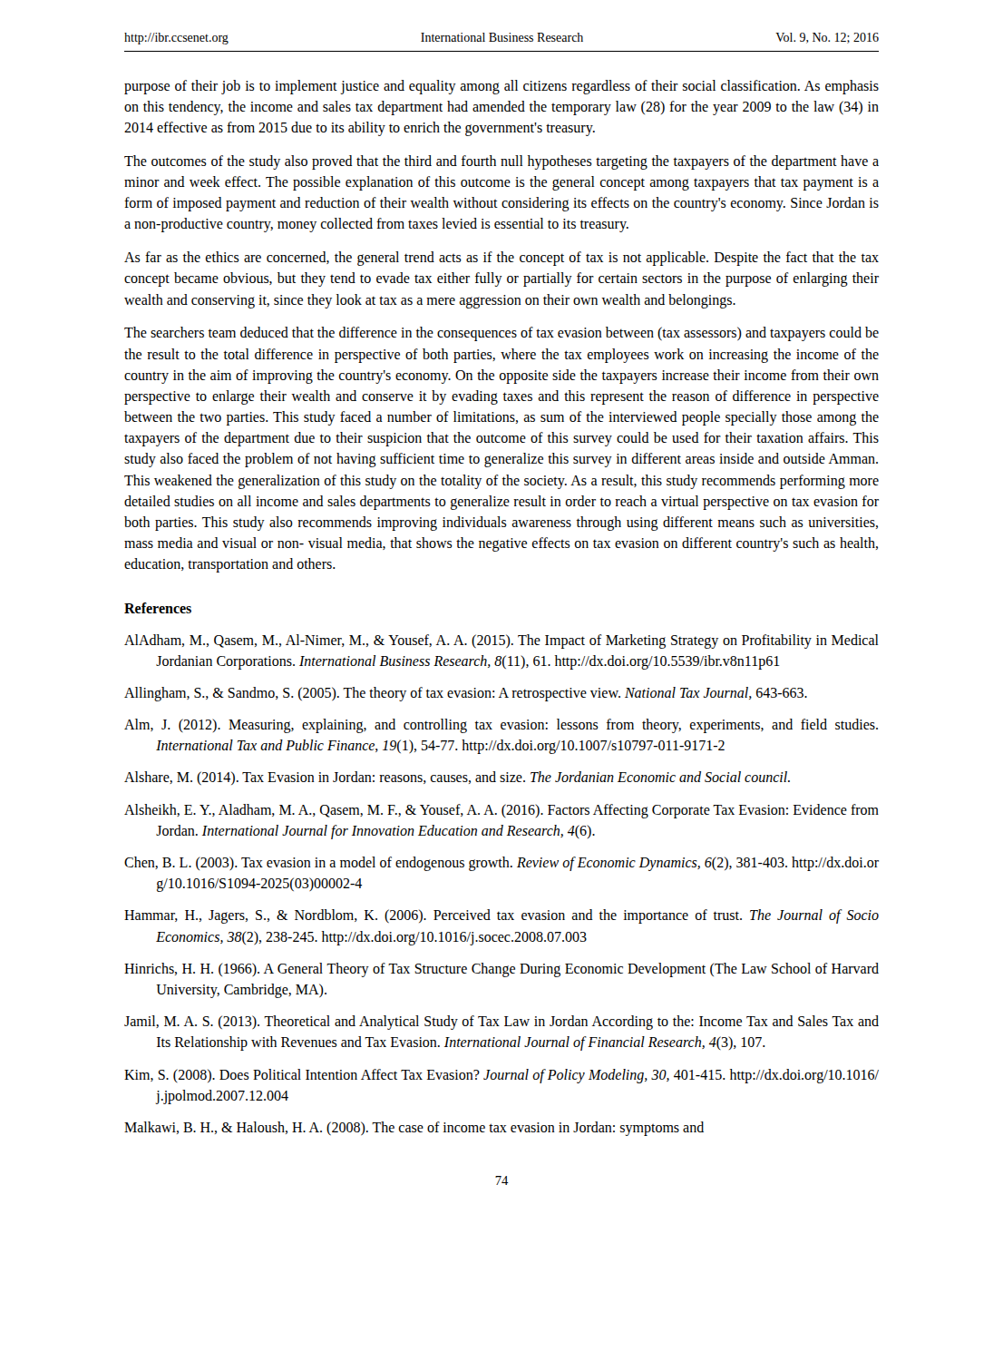http://ibr.ccsenet.org
International Business Research
Vol. 9, No. 12; 2016
purpose of their job is to implement justice and equality among all citizens regardless of their social classification. As emphasis on this tendency, the income and sales tax department had amended the temporary law (28) for the year 2009 to the law (34) in 2014 effective as from 2015 due to its ability to enrich the government's treasury.
The outcomes of the study also proved that the third and fourth null hypotheses targeting the taxpayers of the department have a minor and week effect. The possible explanation of this outcome is the general concept among taxpayers that tax payment is a form of imposed payment and reduction of their wealth without considering its effects on the country's economy. Since Jordan is a non-productive country, money collected from taxes levied is essential to its treasury.
As far as the ethics are concerned, the general trend acts as if the concept of tax is not applicable. Despite the fact that the tax concept became obvious, but they tend to evade tax either fully or partially for certain sectors in the purpose of enlarging their wealth and conserving it, since they look at tax as a mere aggression on their own wealth and belongings.
The searchers team deduced that the difference in the consequences of tax evasion between (tax assessors) and taxpayers could be the result to the total difference in perspective of both parties, where the tax employees work on increasing the income of the country in the aim of improving the country's economy. On the opposite side the taxpayers increase their income from their own perspective to enlarge their wealth and conserve it by evading taxes and this represent the reason of difference in perspective between the two parties. This study faced a number of limitations, as sum of the interviewed people specially those among the taxpayers of the department due to their suspicion that the outcome of this survey could be used for their taxation affairs. This study also faced the problem of not having sufficient time to generalize this survey in different areas inside and outside Amman. This weakened the generalization of this study on the totality of the society. As a result, this study recommends performing more detailed studies on all income and sales departments to generalize result in order to reach a virtual perspective on tax evasion for both parties. This study also recommends improving individuals awareness through using different means such as universities, mass media and visual or non- visual media, that shows the negative effects on tax evasion on different country's such as health, education, transportation and others.
References
AlAdham, M., Qasem, M., Al-Nimer, M., & Yousef, A. A. (2015). The Impact of Marketing Strategy on Profitability in Medical Jordanian Corporations. International Business Research, 8(11), 61. http://dx.doi.org/10.5539/ibr.v8n11p61
Allingham, S., & Sandmo, S. (2005). The theory of tax evasion: A retrospective view. National Tax Journal, 643-663.
Alm, J. (2012). Measuring, explaining, and controlling tax evasion: lessons from theory, experiments, and field studies. International Tax and Public Finance, 19(1), 54-77. http://dx.doi.org/10.1007/s10797-011-9171-2
Alshare, M. (2014). Tax Evasion in Jordan: reasons, causes, and size. The Jordanian Economic and Social council.
Alsheikh, E. Y., Aladham, M. A., Qasem, M. F., & Yousef, A. A. (2016). Factors Affecting Corporate Tax Evasion: Evidence from Jordan. International Journal for Innovation Education and Research, 4(6).
Chen, B. L. (2003). Tax evasion in a model of endogenous growth. Review of Economic Dynamics, 6(2), 381-403. http://dx.doi.org/10.1016/S1094-2025(03)00002-4
Hammar, H., Jagers, S., & Nordblom, K. (2006). Perceived tax evasion and the importance of trust. The Journal of Socio Economics, 38(2), 238-245. http://dx.doi.org/10.1016/j.socec.2008.07.003
Hinrichs, H. H. (1966). A General Theory of Tax Structure Change During Economic Development (The Law School of Harvard University, Cambridge, MA).
Jamil, M. A. S. (2013). Theoretical and Analytical Study of Tax Law in Jordan According to the: Income Tax and Sales Tax and Its Relationship with Revenues and Tax Evasion. International Journal of Financial Research, 4(3), 107.
Kim, S. (2008). Does Political Intention Affect Tax Evasion? Journal of Policy Modeling, 30, 401-415. http://dx.doi.org/10.1016/j.jpolmod.2007.12.004
Malkawi, B. H., & Haloush, H. A. (2008). The case of income tax evasion in Jordan: symptoms and
74